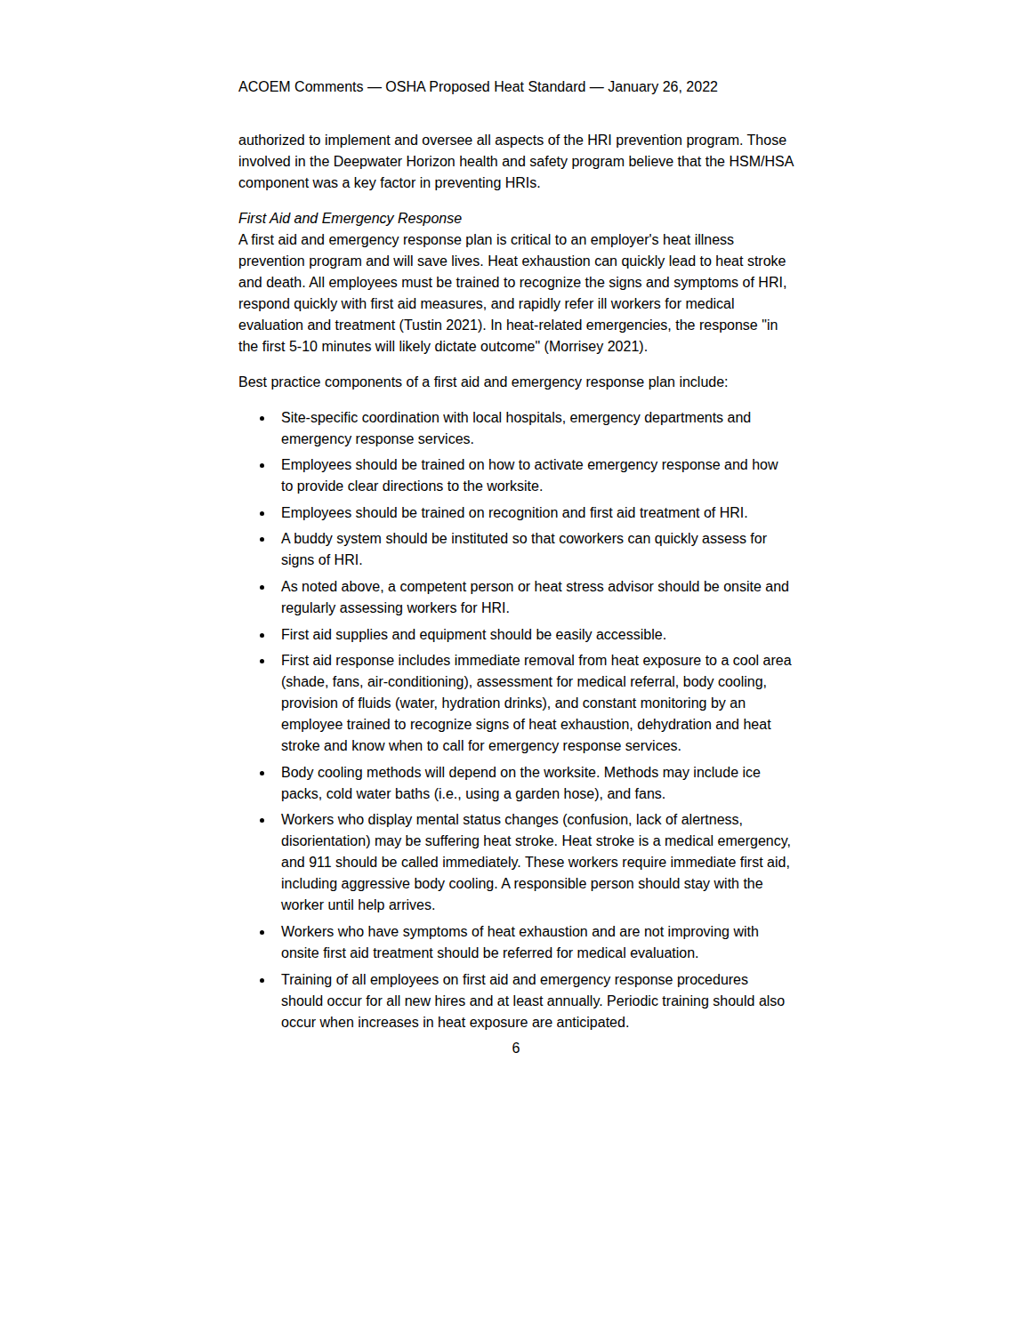ACOEM Comments — OSHA Proposed Heat Standard — January 26, 2022
authorized to implement and oversee all aspects of the HRI prevention program. Those involved in the Deepwater Horizon health and safety program believe that the HSM/HSA component was a key factor in preventing HRIs.
First Aid and Emergency Response
A first aid and emergency response plan is critical to an employer's heat illness prevention program and will save lives. Heat exhaustion can quickly lead to heat stroke and death. All employees must be trained to recognize the signs and symptoms of HRI, respond quickly with first aid measures, and rapidly refer ill workers for medical evaluation and treatment (Tustin 2021). In heat-related emergencies, the response "in the first 5-10 minutes will likely dictate outcome" (Morrisey 2021).
Best practice components of a first aid and emergency response plan include:
Site-specific coordination with local hospitals, emergency departments and emergency response services.
Employees should be trained on how to activate emergency response and how to provide clear directions to the worksite.
Employees should be trained on recognition and first aid treatment of HRI.
A buddy system should be instituted so that coworkers can quickly assess for signs of HRI.
As noted above, a competent person or heat stress advisor should be onsite and regularly assessing workers for HRI.
First aid supplies and equipment should be easily accessible.
First aid response includes immediate removal from heat exposure to a cool area (shade, fans, air-conditioning), assessment for medical referral, body cooling, provision of fluids (water, hydration drinks), and constant monitoring by an employee trained to recognize signs of heat exhaustion, dehydration and heat stroke and know when to call for emergency response services.
Body cooling methods will depend on the worksite. Methods may include ice packs, cold water baths (i.e., using a garden hose), and fans.
Workers who display mental status changes (confusion, lack of alertness, disorientation) may be suffering heat stroke. Heat stroke is a medical emergency, and 911 should be called immediately. These workers require immediate first aid, including aggressive body cooling. A responsible person should stay with the worker until help arrives.
Workers who have symptoms of heat exhaustion and are not improving with onsite first aid treatment should be referred for medical evaluation.
Training of all employees on first aid and emergency response procedures should occur for all new hires and at least annually. Periodic training should also occur when increases in heat exposure are anticipated.
6